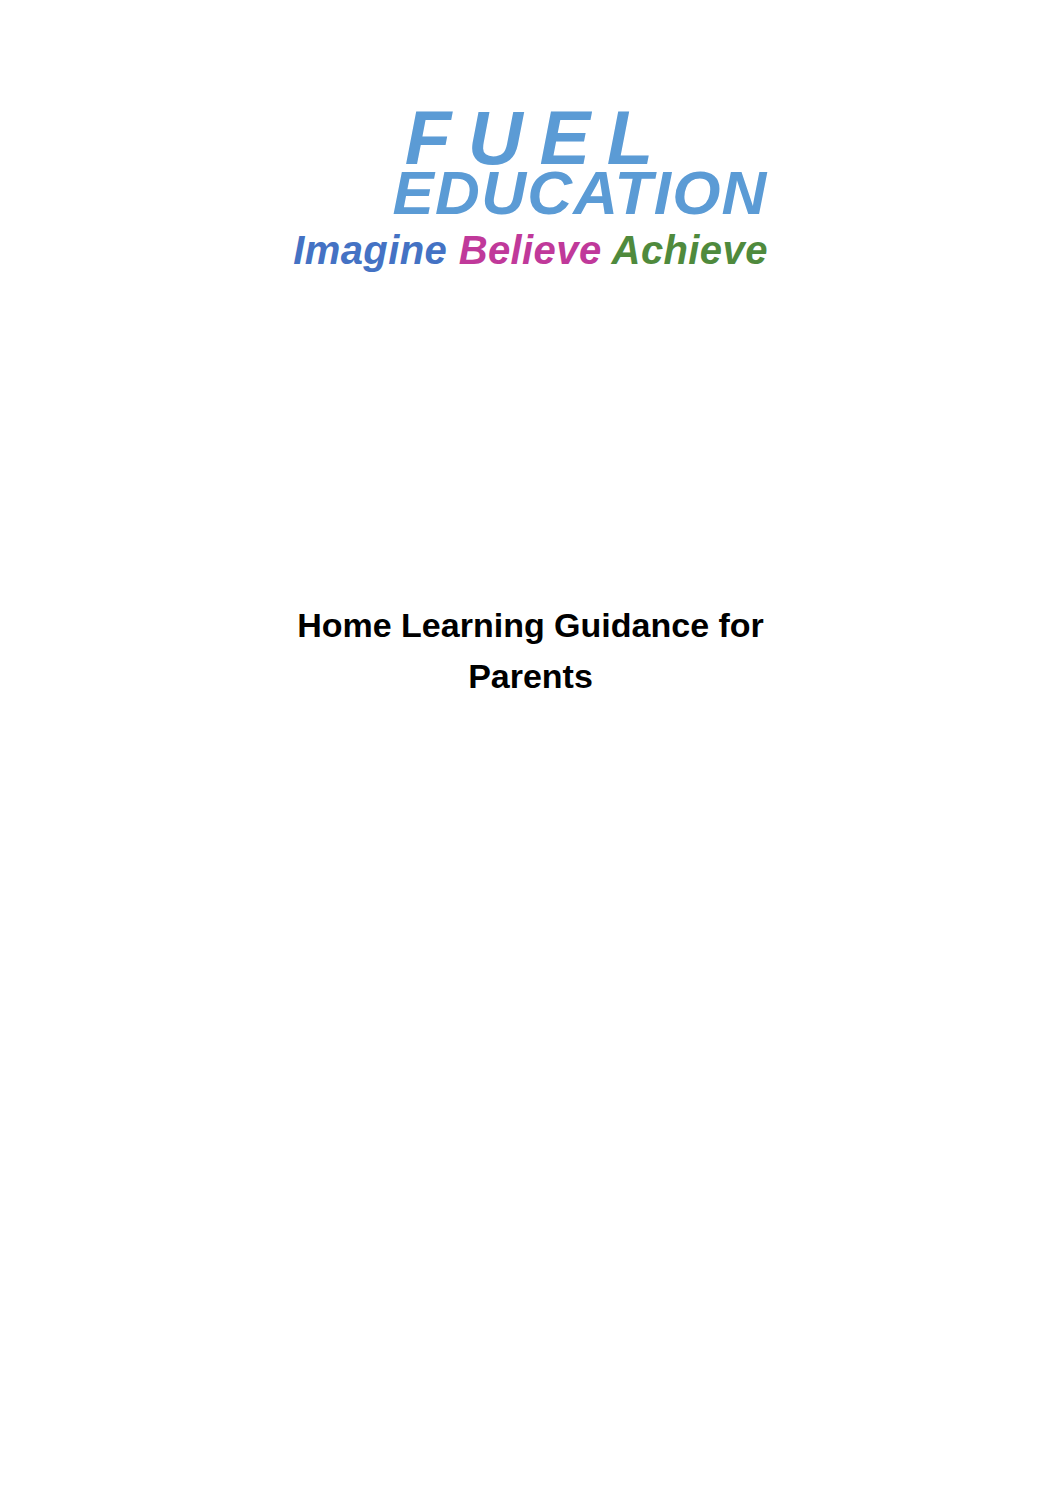FUEL EDUCATION
Imagine Believe Achieve
Home Learning Guidance for Parents